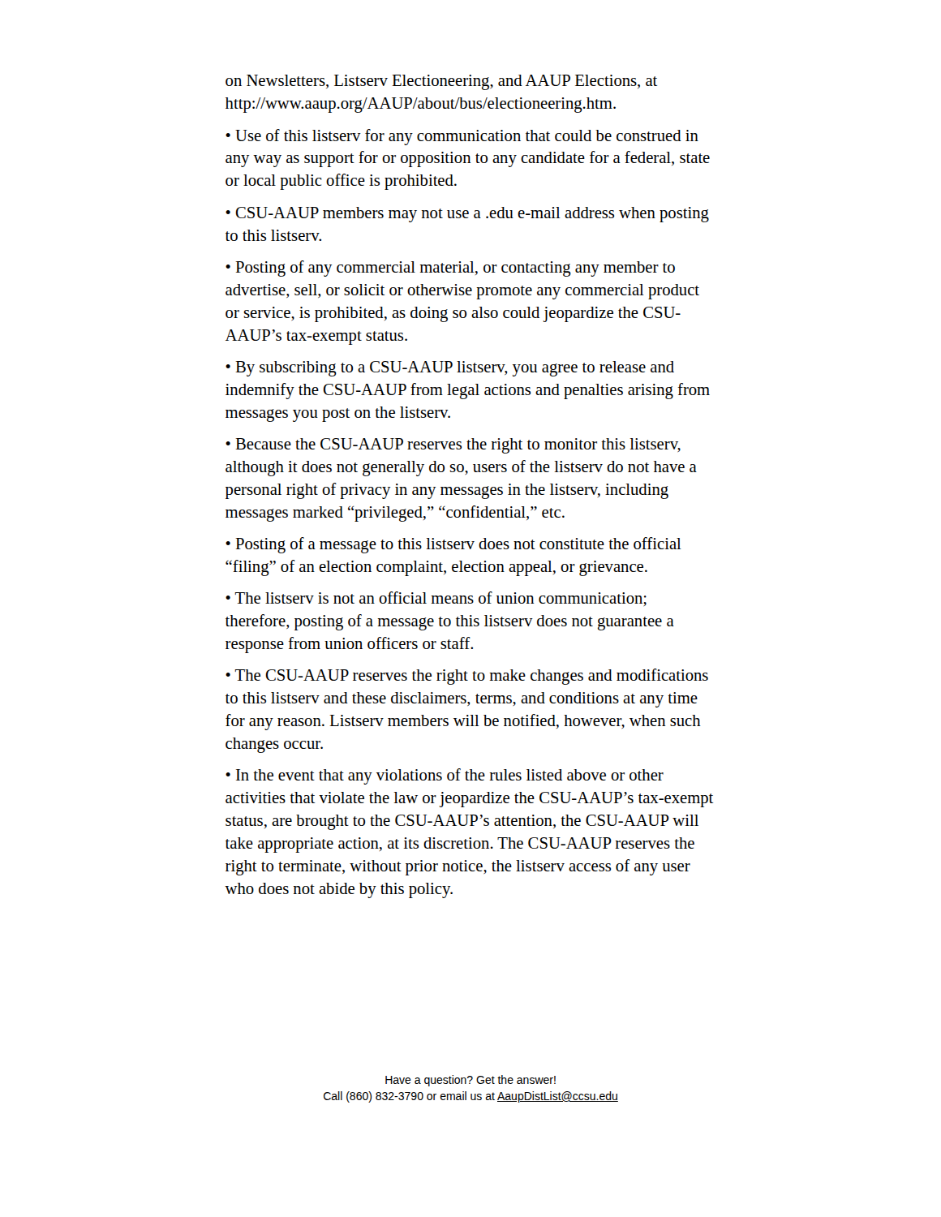on Newsletters, Listserv Electioneering, and AAUP Elections, at http://www.aaup.org/AAUP/about/bus/electioneering.htm.
• Use of this listserv for any communication that could be construed in any way as support for or opposition to any candidate for a federal, state or local public office is prohibited.
• CSU-AAUP members may not use a .edu e-mail address when posting to this listserv.
• Posting of any commercial material, or contacting any member to advertise, sell, or solicit or otherwise promote any commercial product or service, is prohibited, as doing so also could jeopardize the CSU-AAUP’s tax-exempt status.
• By subscribing to a CSU-AAUP listserv, you agree to release and indemnify the CSU-AAUP from legal actions and penalties arising from messages you post on the listserv.
• Because the CSU-AAUP reserves the right to monitor this listserv, although it does not generally do so, users of the listserv do not have a personal right of privacy in any messages in the listserv, including messages marked “privileged,” “confidential,” etc.
• Posting of a message to this listserv does not constitute the official “filing” of an election complaint, election appeal, or grievance.
• The listserv is not an official means of union communication; therefore, posting of a message to this listserv does not guarantee a response from union officers or staff.
• The CSU-AAUP reserves the right to make changes and modifications to this listserv and these disclaimers, terms, and conditions at any time for any reason. Listserv members will be notified, however, when such changes occur.
• In the event that any violations of the rules listed above or other activities that violate the law or jeopardize the CSU-AAUP’s tax-exempt status, are brought to the CSU-AAUP’s attention, the CSU-AAUP will take appropriate action, at its discretion. The CSU-AAUP reserves the right to terminate, without prior notice, the listserv access of any user who does not abide by this policy.
Have a question? Get the answer!
Call (860) 832-3790 or email us at AaupDistList@ccsu.edu